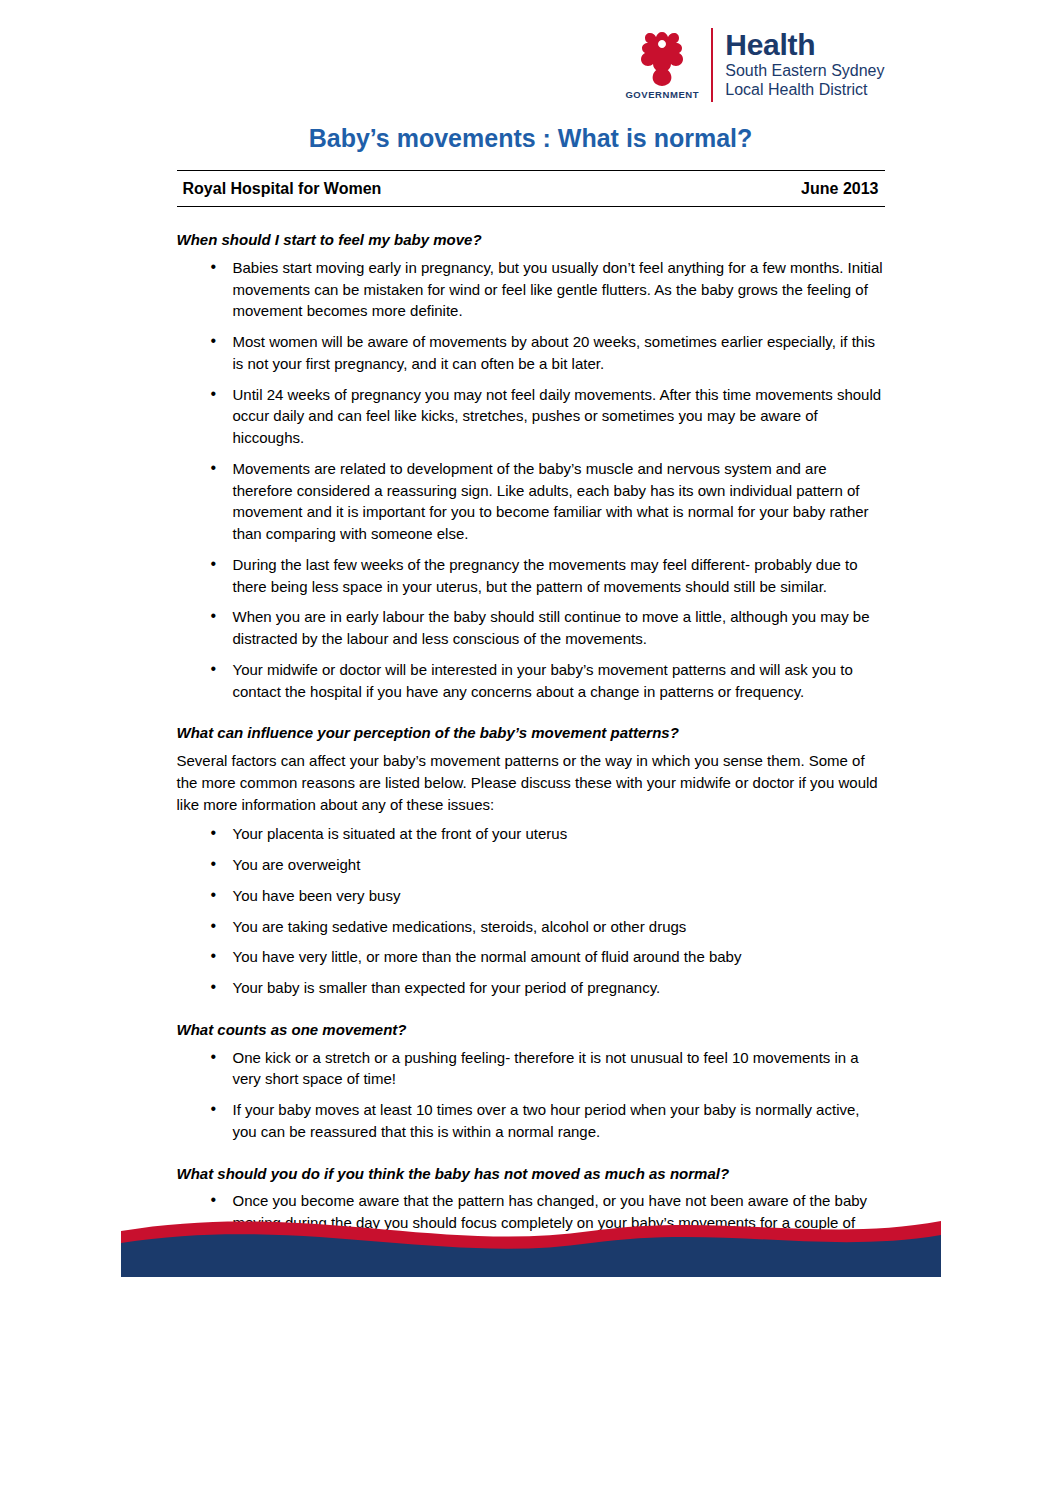Government
Health
South Eastern Sydney
Local Health District
Baby’s movements : What is normal?
Royal Hospital for Women June 2013
When should I start to feel my baby move?
Babies start moving early in pregnancy, but you usually don’t feel anything for a few months. Initial movements can be mistaken for wind or feel like gentle flutters. As the baby grows the feeling of movement becomes more definite.
Most women will be aware of movements by about 20 weeks, sometimes earlier especially, if this is not your first pregnancy, and it can often be a bit later.
Until 24 weeks of pregnancy you may not feel daily movements. After this time movements should occur daily and can feel like kicks, stretches, pushes or sometimes you may be aware of hiccoughs.
Movements are related to development of the baby’s muscle and nervous system and are therefore considered a reassuring sign. Like adults, each baby has its own individual pattern of movement and it is important for you to become familiar with what is normal for your baby rather than comparing with someone else.
During the last few weeks of the pregnancy the movements may feel different- probably due to there being less space in your uterus, but the pattern of movements should still be similar.
When you are in early labour the baby should still continue to move a little, although you may be distracted by the labour and less conscious of the movements.
Your midwife or doctor will be interested in your baby’s movement patterns and will ask you to contact the hospital if you have any concerns about a change in patterns or frequency.
What can influence your perception of the baby’s movement patterns?
Several factors can affect your baby’s movement patterns or the way in which you sense them. Some of the more common reasons are listed below. Please discuss these with your midwife or doctor if you would like more information about any of these issues:
Your placenta is situated at the front of your uterus
You are overweight
You have been very busy
You are taking sedative medications, steroids, alcohol or other drugs
You have very little, or more than the normal amount of fluid around the baby
Your baby is smaller than expected for your period of pregnancy.
What counts as one movement?
One kick or a stretch or a pushing feeling- therefore it is not unusual to feel 10 movements in a very short space of time!
If your baby moves at least 10 times over a two hour period when your baby is normally active, you can be reassured that this is within a normal range.
What should you do if you think the baby has not moved as much as normal?
Once you become aware that the pattern has changed, or you have not been aware of the baby moving during the day you should focus completely on your baby’s movements for a couple of hours. If your baby moves less than 10 times during this period we suggest you call and speak to a midwife.